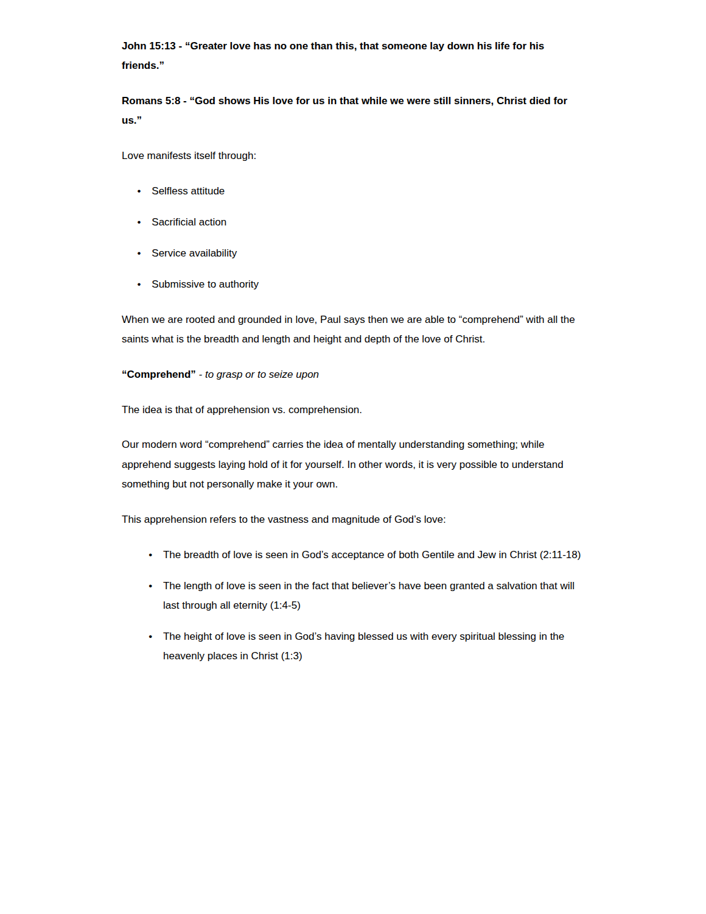John 15:13 - “Greater love has no one than this, that someone lay down his life for his friends.”
Romans 5:8 - “God shows His love for us in that while we were still sinners, Christ died for us.”
Love manifests itself through:
Selfless attitude
Sacrificial action
Service availability
Submissive to authority
When we are rooted and grounded in love, Paul says then we are able to “comprehend” with all the saints what is the breadth and length and height and depth of the love of Christ.
“Comprehend” - to grasp or to seize upon
The idea is that of apprehension vs. comprehension.
Our modern word “comprehend” carries the idea of mentally understanding something; while apprehend suggests laying hold of it for yourself. In other words, it is very possible to understand something but not personally make it your own.
This apprehension refers to the vastness and magnitude of God’s love:
The breadth of love is seen in God’s acceptance of both Gentile and Jew in Christ (2:11-18)
The length of love is seen in the fact that believer’s have been granted a salvation that will last through all eternity (1:4-5)
The height of love is seen in God’s having blessed us with every spiritual blessing in the heavenly places in Christ (1:3)